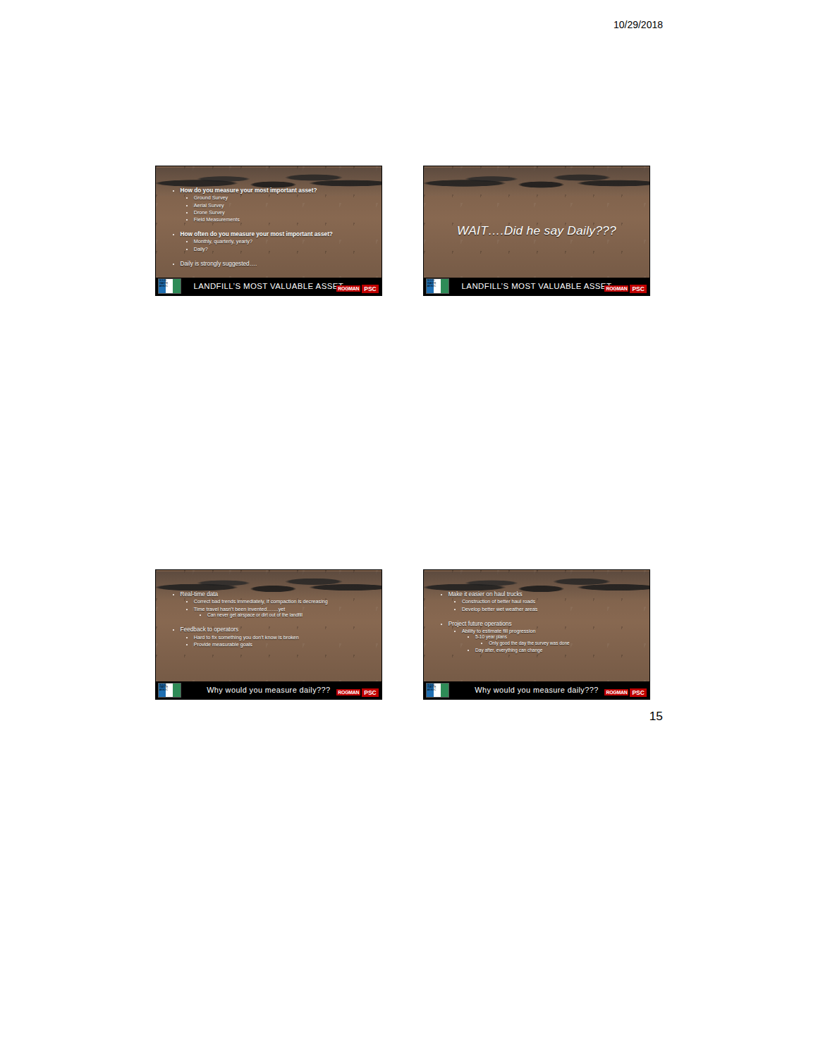10/29/2018
How do you measure your most important asset?
Ground Survey
Aerial Survey
Drone Survey
Field Measurements
How often do you measure your most important asset?
Monthly, quarterly, yearly?
Daily?
Daily is strongly suggested….
LANDFILL’S MOST VALUABLE ASSET
SOLID
WASTE
ASSOC
ROGMAN PSC
WAIT….Did he say Daily???
LANDFILL’S MOST VALUABLE ASSET
SOLID
WASTE
ASSOC
ROGMAN PSC
Real-time data
Correct bad trends immediately, if compaction is decreasing
Time travel hasn’t been invented…….yet
Can never get airspace or dirt out of the landfill
Feedback to operators
Hard to fix something you don’t know is broken
Provide measurable goals
Why would you measure daily???
SOLID
WASTE
ASSOC
ROGMAN PSC
Make it easier on haul trucks
Construction of better haul roads
Develop better wet weather areas
Project future operations
Ability to estimate fill progression
5-10 year plans
Only good the day the survey was done
Day after, everything can change
Why would you measure daily???
SOLID
WASTE
ASSOC
ROGMAN PSC
15